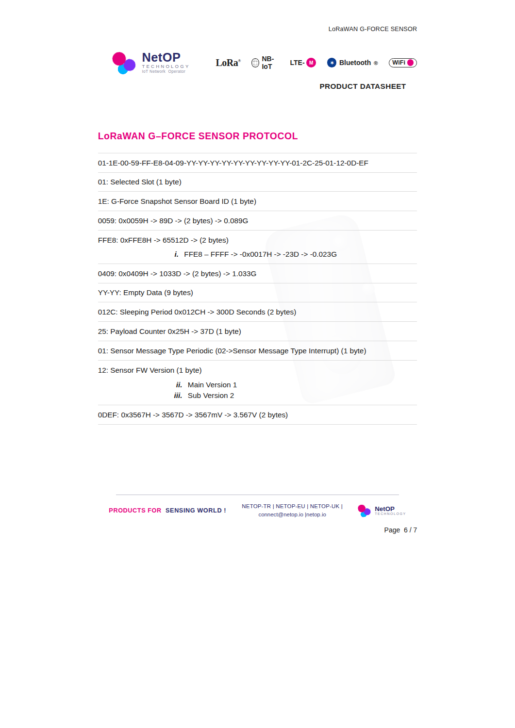LoRaWAN G-FORCE SENSOR
NetOP
TECHNOLOGY
IoT Network Operator
LoRa® NB-IoT LTE-M ✶Bluetooth® WiFi
PRODUCT DATASHEET
LoRaWAN G–FORCE SENSOR PROTOCOL
01-1E-00-59-FF-E8-04-09-YY-YY-YY-YY-YY-YY-YY-YY-YY-01-2C-25-01-12-0D-EF
01: Selected Slot (1 byte)
1E: G-Force Snapshot Sensor Board ID (1 byte)
0059: 0x0059H -> 89D -> (2 bytes) -> 0.089G
FFE8: 0xFFE8H -> 65512D -> (2 bytes)
i. FFE8 – FFFF -> -0x0017H -> -23D -> -0.023G
0409: 0x0409H -> 1033D -> (2 bytes) -> 1.033G
YY-YY: Empty Data (9 bytes)
012C: Sleeping Period 0x012CH -> 300D Seconds (2 bytes)
25: Payload Counter 0x25H -> 37D (1 byte)
01: Sensor Message Type Periodic (02->Sensor Message Type Interrupt) (1 byte)
12: Sensor FW Version (1 byte)
ii. Main Version 1
iii. Sub Version 2
0DEF: 0x3567H -> 3567D -> 3567mV -> 3.567V (2 bytes)
PRODUCTS FOR SENSING WORLD !
NETOP-TR | NETOP-EU | NETOP-UK |
connect@netop.io |netop.io
NetOP
TECHNOLOGY
Page 6 / 7